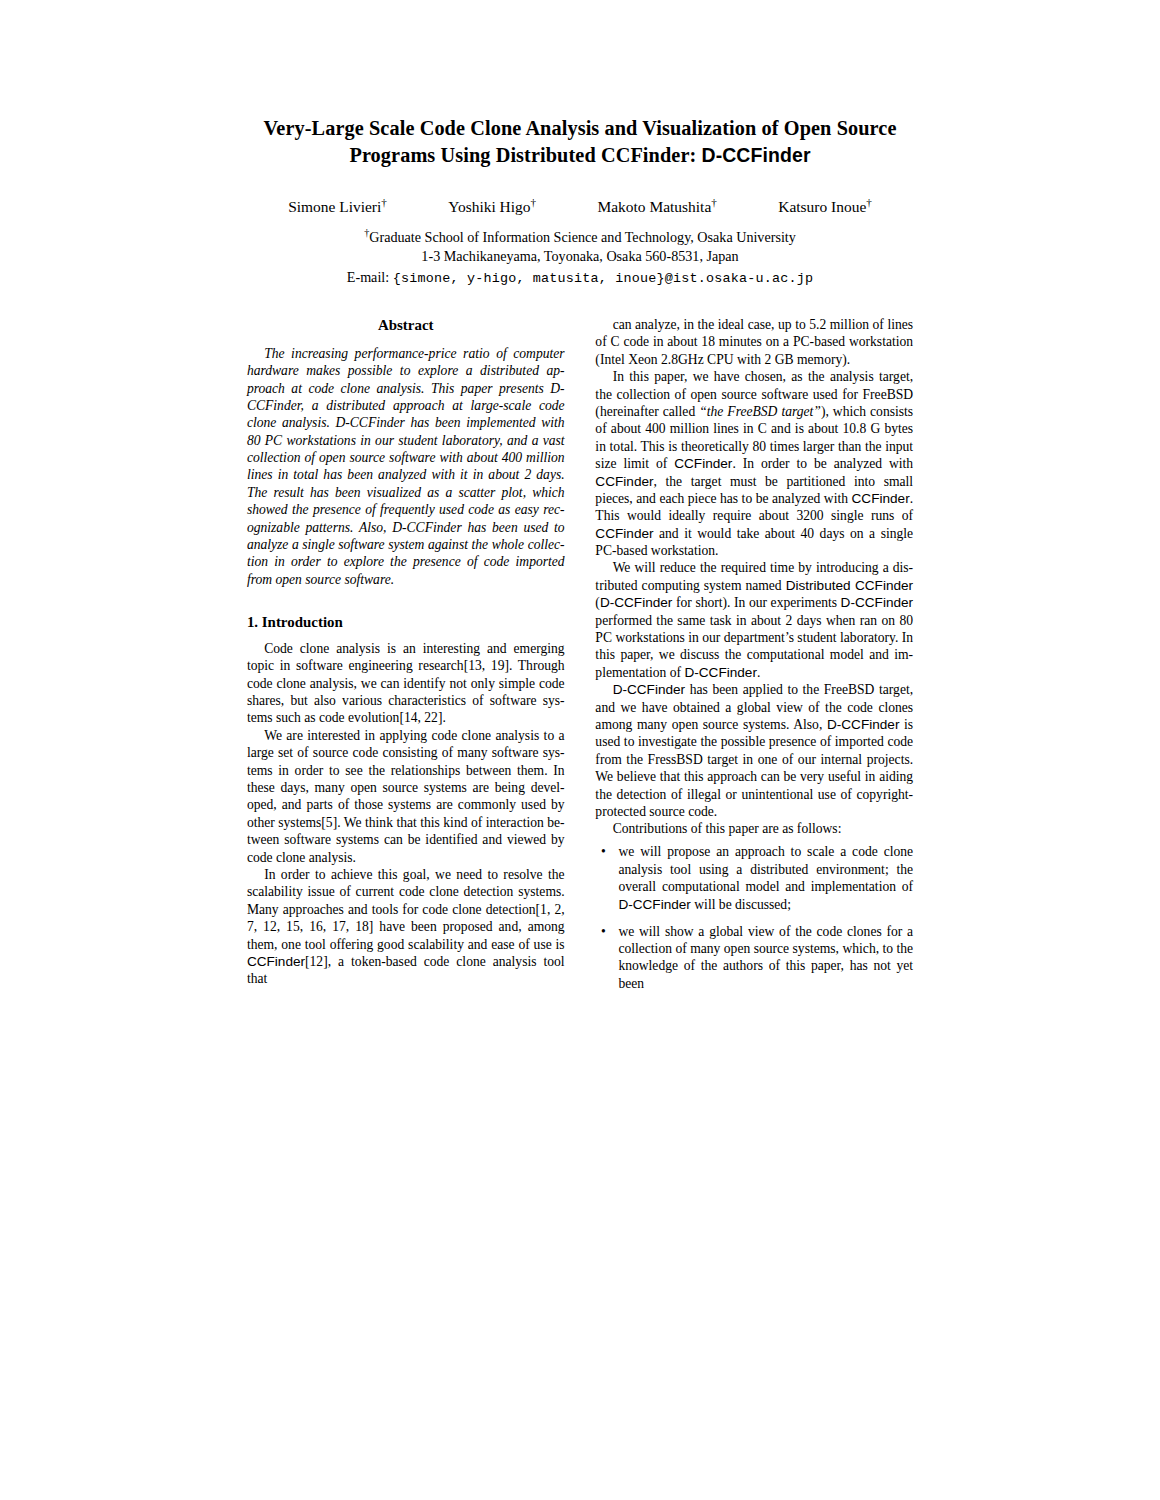Very-Large Scale Code Clone Analysis and Visualization of Open Source
Programs Using Distributed CCFinder: D-CCFinder
Simone Livieri† Yoshiki Higo† Makoto Matushita† Katsuro Inoue†
†Graduate School of Information Science and Technology, Osaka University 1-3 Machikaneyama, Toyonaka, Osaka 560-8531, Japan
E-mail: {simone, y-higo, matusita, inoue}@ist.osaka-u.ac.jp
Abstract
The increasing performance-price ratio of computer hardware makes possible to explore a distributed approach at code clone analysis. This paper presents D-CCFinder, a distributed approach at large-scale code clone analysis. D-CCFinder has been implemented with 80 PC workstations in our student laboratory, and a vast collection of open source software with about 400 million lines in total has been analyzed with it in about 2 days. The result has been visualized as a scatter plot, which showed the presence of frequently used code as easy recognizable patterns. Also, D-CCFinder has been used to analyze a single software system against the whole collection in order to explore the presence of code imported from open source software.
1. Introduction
Code clone analysis is an interesting and emerging topic in software engineering research[13, 19]. Through code clone analysis, we can identify not only simple code shares, but also various characteristics of software systems such as code evolution[14, 22].
We are interested in applying code clone analysis to a large set of source code consisting of many software systems in order to see the relationships between them. In these days, many open source systems are being developed, and parts of those systems are commonly used by other systems[5]. We think that this kind of interaction between software systems can be identified and viewed by code clone analysis.
In order to achieve this goal, we need to resolve the scalability issue of current code clone detection systems. Many approaches and tools for code clone detection[1, 2, 7, 12, 15, 16, 17, 18] have been proposed and, among them, one tool offering good scalability and ease of use is CCFinder[12], a token-based code clone analysis tool that
can analyze, in the ideal case, up to 5.2 million of lines of C code in about 18 minutes on a PC-based workstation (Intel Xeon 2.8GHz CPU with 2 GB memory).
In this paper, we have chosen, as the analysis target, the collection of open source software used for FreeBSD (hereinafter called “the FreeBSD target”), which consists of about 400 million lines in C and is about 10.8 G bytes in total. This is theoretically 80 times larger than the input size limit of CCFinder. In order to be analyzed with CCFinder, the target must be partitioned into small pieces, and each piece has to be analyzed with CCFinder. This would ideally require about 3200 single runs of CCFinder and it would take about 40 days on a single PC-based workstation.
We will reduce the required time by introducing a distributed computing system named Distributed CCFinder (D-CCFinder for short). In our experiments D-CCFinder performed the same task in about 2 days when ran on 80 PC workstations in our department’s student laboratory. In this paper, we discuss the computational model and implementation of D-CCFinder.
D-CCFinder has been applied to the FreeBSD target, and we have obtained a global view of the code clones among many open source systems. Also, D-CCFinder is used to investigate the possible presence of imported code from the FressBSD target in one of our internal projects. We believe that this approach can be very useful in aiding the detection of illegal or unintentional use of copyright-protected source code.
Contributions of this paper are as follows:
we will propose an approach to scale a code clone analysis tool using a distributed environment; the overall computational model and implementation of D-CCFinder will be discussed;
we will show a global view of the code clones for a collection of many open source systems, which, to the knowledge of the authors of this paper, has not yet been